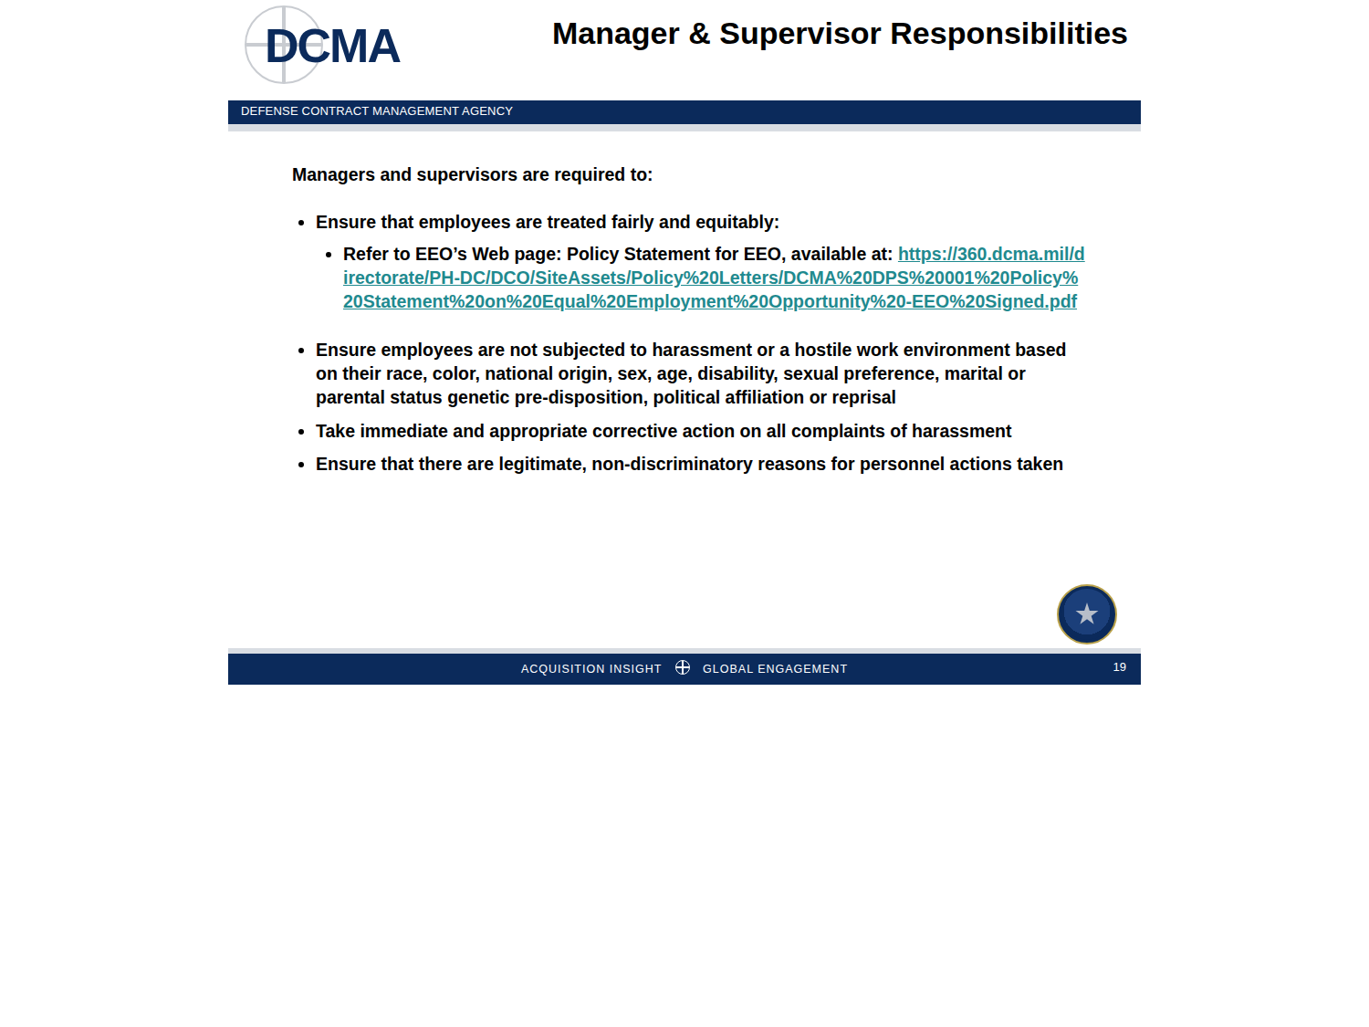DCMA
Manager & Supervisor Responsibilities
DEFENSE CONTRACT MANAGEMENT AGENCY
Managers and supervisors are required to:
Ensure that employees are treated fairly and equitably:
Refer to EEO’s Web page: Policy Statement for EEO, available at: https://360.dcma.mil/directorate/PH-DC/DCO/SiteAssets/Policy%20Letters/DCMA%20DPS%20001%20Policy%20Statement%20on%20Equal%20Employment%20Opportunity%20-EEO%20Signed.pdf
Ensure employees are not subjected to harassment or a hostile work environment based on their race, color, national origin, sex, age, disability, sexual preference, marital or parental status genetic pre-disposition, political affiliation or reprisal
Take immediate and appropriate corrective action on all complaints of harassment
Ensure that there are legitimate, non-discriminatory reasons for personnel actions taken
ACQUISITION INSIGHT GLOBAL ENGAGEMENT
19